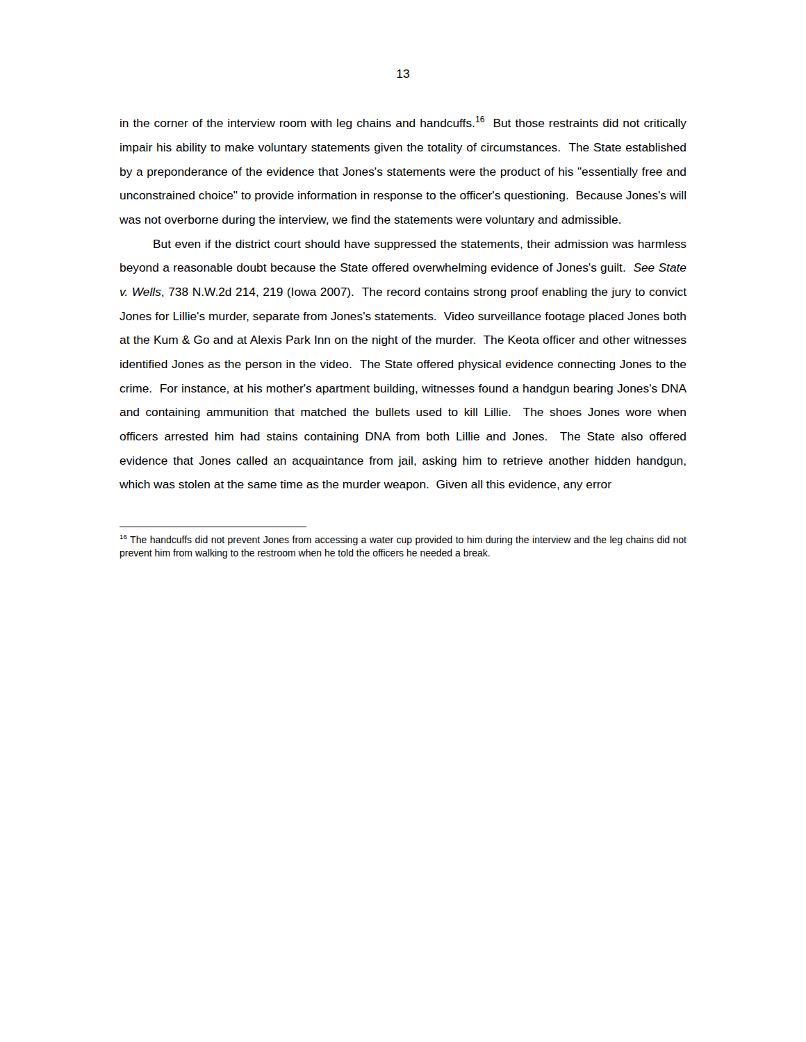13
in the corner of the interview room with leg chains and handcuffs.16 But those restraints did not critically impair his ability to make voluntary statements given the totality of circumstances. The State established by a preponderance of the evidence that Jones's statements were the product of his "essentially free and unconstrained choice" to provide information in response to the officer's questioning. Because Jones's will was not overborne during the interview, we find the statements were voluntary and admissible.
But even if the district court should have suppressed the statements, their admission was harmless beyond a reasonable doubt because the State offered overwhelming evidence of Jones's guilt. See State v. Wells, 738 N.W.2d 214, 219 (Iowa 2007). The record contains strong proof enabling the jury to convict Jones for Lillie's murder, separate from Jones's statements. Video surveillance footage placed Jones both at the Kum & Go and at Alexis Park Inn on the night of the murder. The Keota officer and other witnesses identified Jones as the person in the video. The State offered physical evidence connecting Jones to the crime. For instance, at his mother's apartment building, witnesses found a handgun bearing Jones's DNA and containing ammunition that matched the bullets used to kill Lillie. The shoes Jones wore when officers arrested him had stains containing DNA from both Lillie and Jones. The State also offered evidence that Jones called an acquaintance from jail, asking him to retrieve another hidden handgun, which was stolen at the same time as the murder weapon. Given all this evidence, any error
16 The handcuffs did not prevent Jones from accessing a water cup provided to him during the interview and the leg chains did not prevent him from walking to the restroom when he told the officers he needed a break.